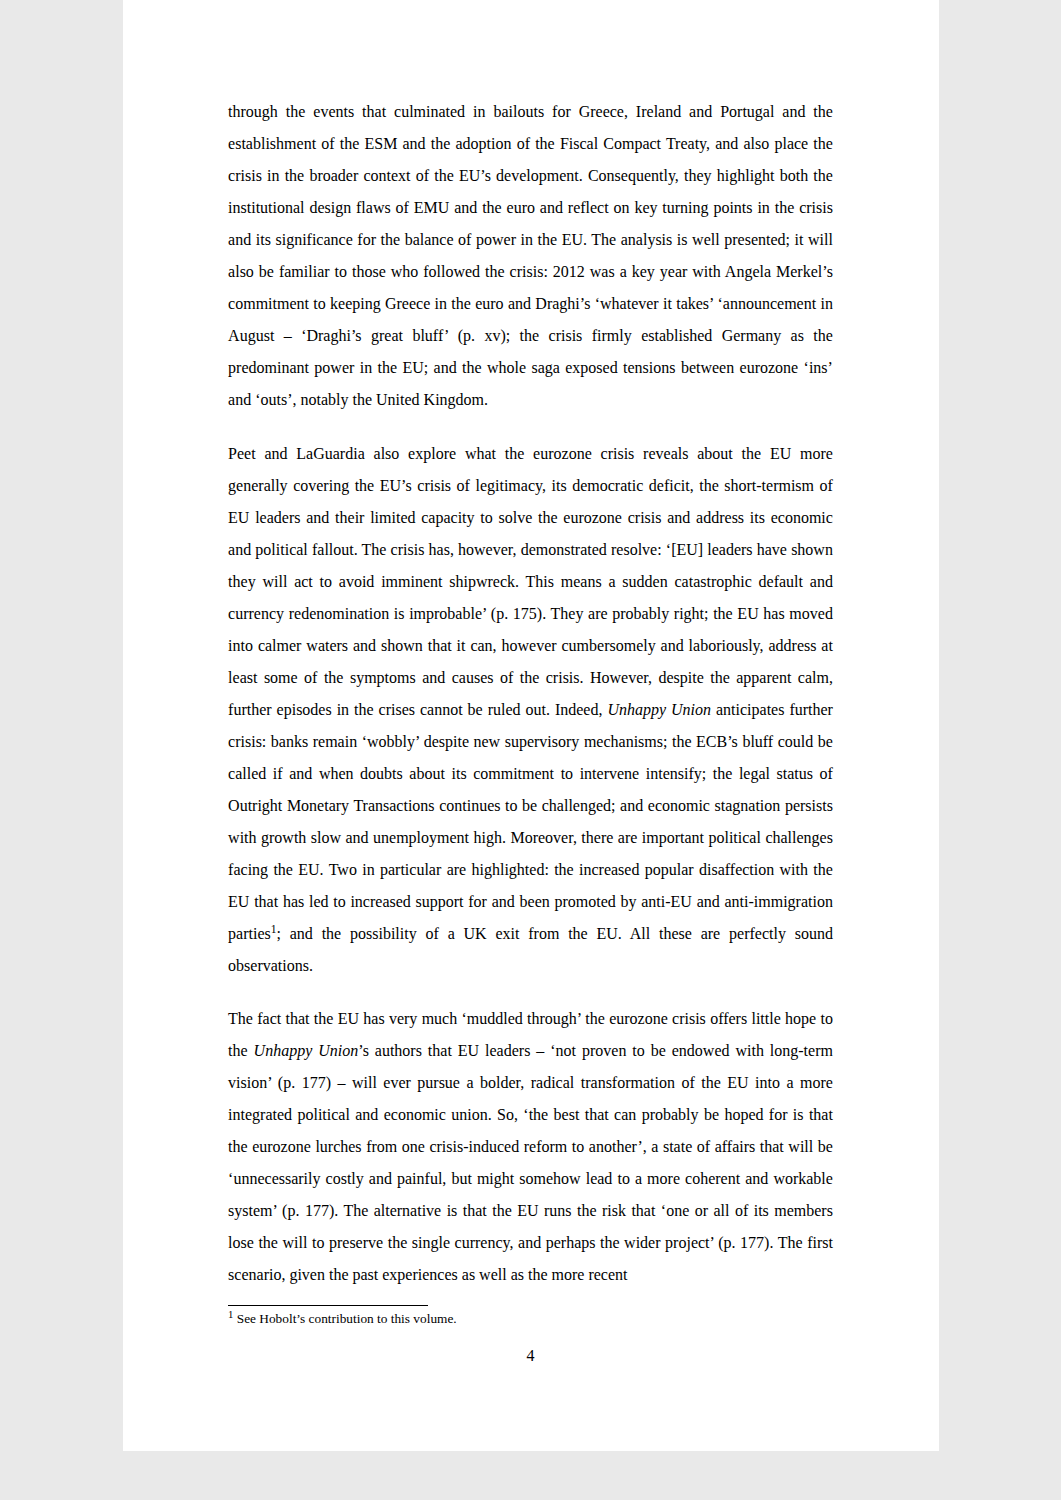through the events that culminated in bailouts for Greece, Ireland and Portugal and the establishment of the ESM and the adoption of the Fiscal Compact Treaty, and also place the crisis in the broader context of the EU’s development. Consequently, they highlight both the institutional design flaws of EMU and the euro and reflect on key turning points in the crisis and its significance for the balance of power in the EU. The analysis is well presented; it will also be familiar to those who followed the crisis: 2012 was a key year with Angela Merkel’s commitment to keeping Greece in the euro and Draghi’s ‘whatever it takes’ ‘announcement in August – ‘Draghi’s great bluff’ (p. xv); the crisis firmly established Germany as the predominant power in the EU; and the whole saga exposed tensions between eurozone ‘ins’ and ‘outs’, notably the United Kingdom.
Peet and LaGuardia also explore what the eurozone crisis reveals about the EU more generally covering the EU’s crisis of legitimacy, its democratic deficit, the short-termism of EU leaders and their limited capacity to solve the eurozone crisis and address its economic and political fallout. The crisis has, however, demonstrated resolve: ‘[EU] leaders have shown they will act to avoid imminent shipwreck. This means a sudden catastrophic default and currency redenomination is improbable’ (p. 175). They are probably right; the EU has moved into calmer waters and shown that it can, however cumbersomely and laboriously, address at least some of the symptoms and causes of the crisis. However, despite the apparent calm, further episodes in the crises cannot be ruled out. Indeed, Unhappy Union anticipates further crisis: banks remain ‘wobbly’ despite new supervisory mechanisms; the ECB’s bluff could be called if and when doubts about its commitment to intervene intensify; the legal status of Outright Monetary Transactions continues to be challenged; and economic stagnation persists with growth slow and unemployment high. Moreover, there are important political challenges facing the EU. Two in particular are highlighted: the increased popular disaffection with the EU that has led to increased support for and been promoted by anti-EU and anti-immigration parties1; and the possibility of a UK exit from the EU. All these are perfectly sound observations.
The fact that the EU has very much ‘muddled through’ the eurozone crisis offers little hope to the Unhappy Union’s authors that EU leaders – ‘not proven to be endowed with long-term vision’ (p. 177) – will ever pursue a bolder, radical transformation of the EU into a more integrated political and economic union. So, ‘the best that can probably be hoped for is that the eurozone lurches from one crisis-induced reform to another’, a state of affairs that will be ‘unnecessarily costly and painful, but might somehow lead to a more coherent and workable system’ (p. 177). The alternative is that the EU runs the risk that ‘one or all of its members lose the will to preserve the single currency, and perhaps the wider project’ (p. 177). The first scenario, given the past experiences as well as the more recent
1 See Hobolt’s contribution to this volume.
4